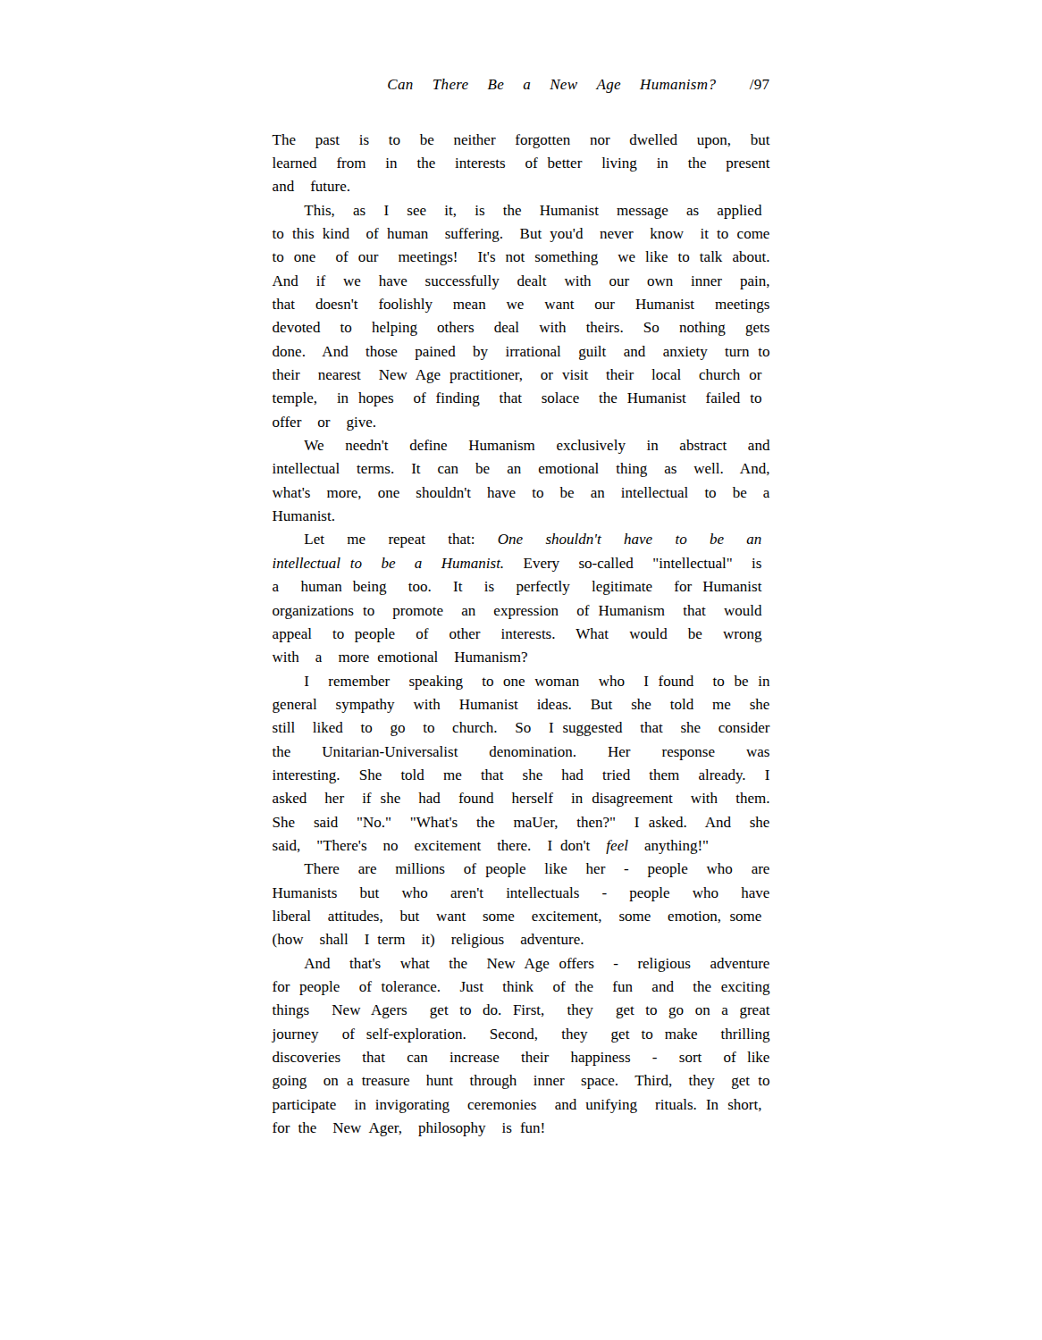Can There Be a New Age Humanism?/97
The past is to be neither forgotten nor dwelled upon, but learned from in the interests of better living in the present and future.
This, as I see it, is the Humanist message as applied to this kind of human suffering. But you'd never know it to come to one of our meetings! It's not something we like to talk about. And if we have successfully dealt with our own inner pain, that doesn't foolishly mean we want our Humanist meetings devoted to helping others deal with theirs. So nothing gets done. And those pained by irrational guilt and anxiety turn to their nearest New Age practitioner, or visit their local church or temple, in hopes of finding that solace the Humanist failed to offer or give.
We needn't define Humanism exclusively in abstract and intellectual terms. It can be an emotional thing as well. And, what's more, one shouldn't have to be an intellectual to be a Humanist.
Let me repeat that: One shouldn't have to be an intellectual to be a Humanist. Every so-called "intellectual" is a human being too. It is perfectly legitimate for Humanist organizations to promote an expression of Humanism that would appeal to people of other interests. What would be wrong with a more emotional Humanism?
I remember speaking to one woman who I found to be in general sympathy with Humanist ideas. But she told me she still liked to go to church. So I suggested that she consider the Unitarian-Universalist denomination. Her response was interesting. She told me that she had tried them already. I asked her if she had found herself in disagreement with them. She said "No." "What's the maUer, then?" I asked. And she said, "There's no excitement there. I don't feel anything!"
There are millions of people like her - people who are Humanists but who aren't intellectuals - people who have liberal attitudes, but want some excitement, some emotion, some (how shall I term it) religious adventure.
And that's what the New Age offers - religious adventure for people of tolerance. Just think of the fun and the exciting things New Agers get to do. First, they get to go on a great journey of self-exploration. Second, they get to make thrilling discoveries that can increase their happiness - sort of like going on a treasure hunt through inner space. Third, they get to participate in invigorating ceremonies and unifying rituals. In short, for the New Ager, philosophy is fun!